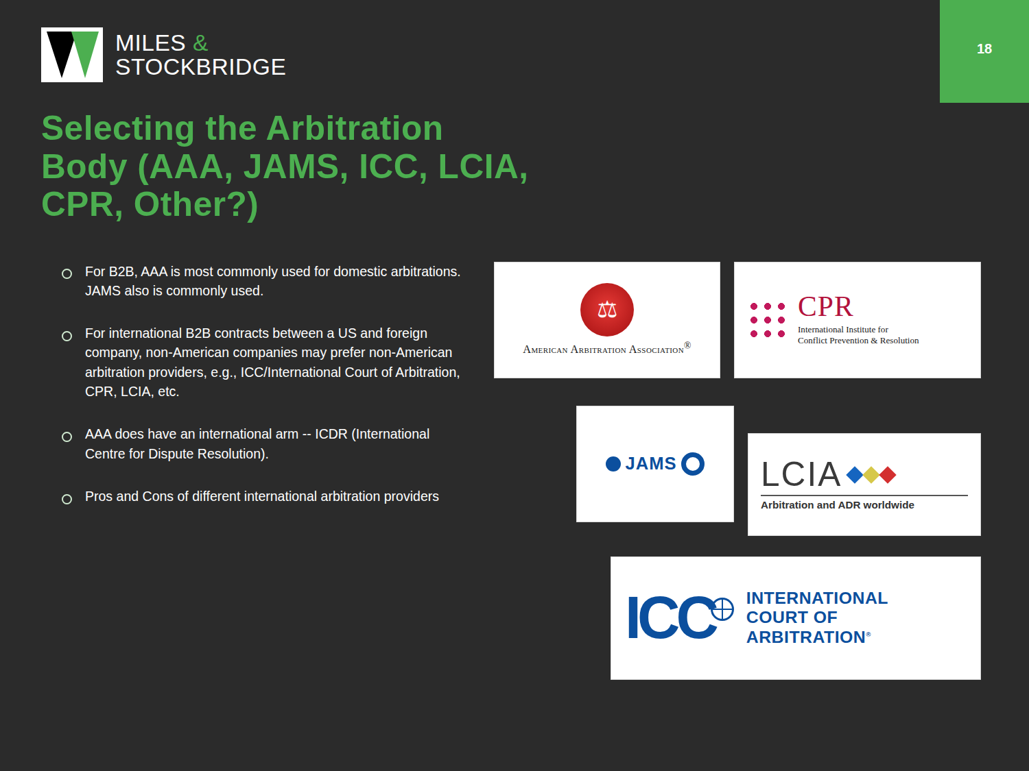18
MILES &
STOCKBRIDGE
Selecting the Arbitration
Body (AAA, JAMS, ICC, LCIA,
CPR, Other?)
For B2B, AAA is most commonly used for domestic arbitrations. JAMS also is commonly used.
For international B2B contracts between a US and foreign company, non-American companies may prefer non-American arbitration providers, e.g., ICC/International Court of Arbitration, CPR, LCIA, etc.
AAA does have an international arm -- ICDR (International Centre for Dispute Resolution).
Pros and Cons of different international arbitration providers
⚖
American Arbitration Association®
CPR
International Institute for
Conflict Prevention & Resolution
JAMS
LCIA
Arbitration and ADR worldwide
ICC
INTERNATIONAL
COURT OF
ARBITRATION®